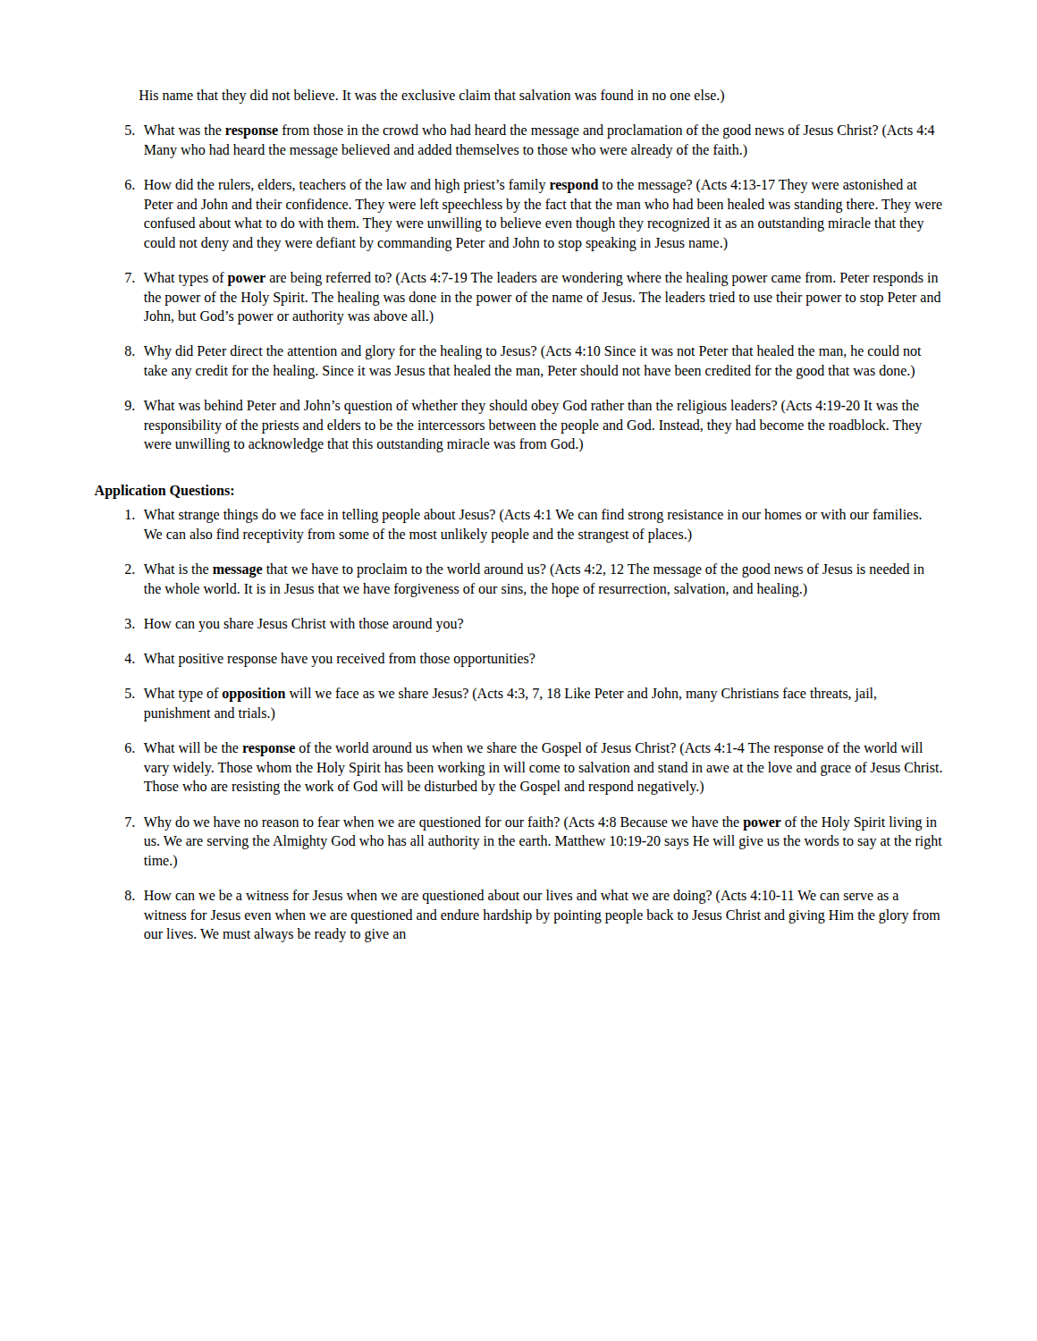His name that they did not believe. It was the exclusive claim that salvation was found in no one else.)
What was the response from those in the crowd who had heard the message and proclamation of the good news of Jesus Christ? (Acts 4:4 Many who had heard the message believed and added themselves to those who were already of the faith.)
How did the rulers, elders, teachers of the law and high priest’s family respond to the message? (Acts 4:13-17 They were astonished at Peter and John and their confidence. They were left speechless by the fact that the man who had been healed was standing there. They were confused about what to do with them. They were unwilling to believe even though they recognized it as an outstanding miracle that they could not deny and they were defiant by commanding Peter and John to stop speaking in Jesus name.)
What types of power are being referred to? (Acts 4:7-19 The leaders are wondering where the healing power came from. Peter responds in the power of the Holy Spirit. The healing was done in the power of the name of Jesus. The leaders tried to use their power to stop Peter and John, but God’s power or authority was above all.)
Why did Peter direct the attention and glory for the healing to Jesus? (Acts 4:10 Since it was not Peter that healed the man, he could not take any credit for the healing. Since it was Jesus that healed the man, Peter should not have been credited for the good that was done.)
What was behind Peter and John’s question of whether they should obey God rather than the religious leaders? (Acts 4:19-20 It was the responsibility of the priests and elders to be the intercessors between the people and God. Instead, they had become the roadblock. They were unwilling to acknowledge that this outstanding miracle was from God.)
Application Questions:
What strange things do we face in telling people about Jesus? (Acts 4:1 We can find strong resistance in our homes or with our families. We can also find receptivity from some of the most unlikely people and the strangest of places.)
What is the message that we have to proclaim to the world around us? (Acts 4:2, 12 The message of the good news of Jesus is needed in the whole world. It is in Jesus that we have forgiveness of our sins, the hope of resurrection, salvation, and healing.)
How can you share Jesus Christ with those around you?
What positive response have you received from those opportunities?
What type of opposition will we face as we share Jesus? (Acts 4:3, 7, 18 Like Peter and John, many Christians face threats, jail, punishment and trials.)
What will be the response of the world around us when we share the Gospel of Jesus Christ? (Acts 4:1-4 The response of the world will vary widely. Those whom the Holy Spirit has been working in will come to salvation and stand in awe at the love and grace of Jesus Christ. Those who are resisting the work of God will be disturbed by the Gospel and respond negatively.)
Why do we have no reason to fear when we are questioned for our faith? (Acts 4:8 Because we have the power of the Holy Spirit living in us. We are serving the Almighty God who has all authority in the earth. Matthew 10:19-20 says He will give us the words to say at the right time.)
How can we be a witness for Jesus when we are questioned about our lives and what we are doing? (Acts 4:10-11 We can serve as a witness for Jesus even when we are questioned and endure hardship by pointing people back to Jesus Christ and giving Him the glory from our lives. We must always be ready to give an